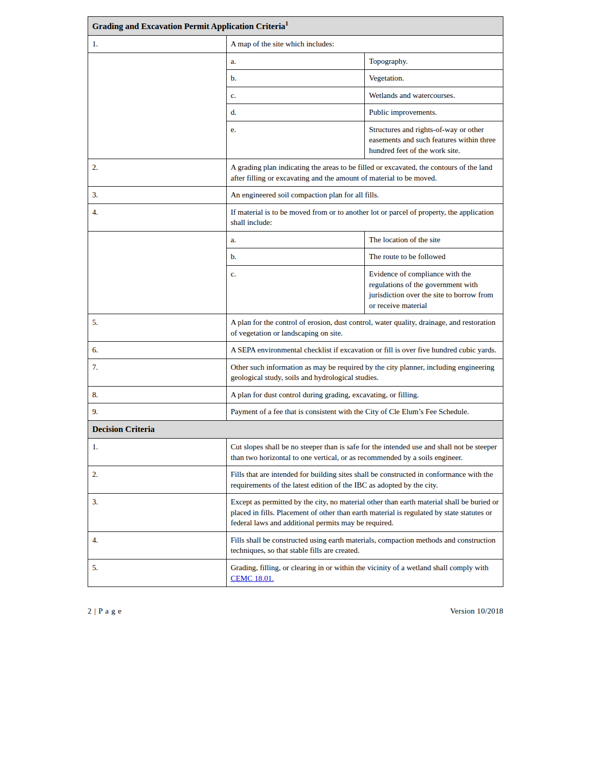| Grading and Excavation Permit Application Criteria 1 |
| --- |
| 1. | A map of the site which includes: |
| | a. | Topography. |
| | b. | Vegetation. |
| | c. | Wetlands and watercourses. |
| | d. | Public improvements. |
| | e. | Structures and rights-of-way or other easements and such features within three hundred feet of the work site. |
| 2. | A grading plan indicating the areas to be filled or excavated, the contours of the land after filling or excavating and the amount of material to be moved. |
| 3. | An engineered soil compaction plan for all fills. |
| 4. | If material is to be moved from or to another lot or parcel of property, the application shall include: |
| | a. | The location of the site |
| | b. | The route to be followed |
| | c. | Evidence of compliance with the regulations of the government with jurisdiction over the site to borrow from or receive material |
| 5. | A plan for the control of erosion, dust control, water quality, drainage, and restoration of vegetation or landscaping on site. |
| 6. | A SEPA environmental checklist if excavation or fill is over five hundred cubic yards. |
| 7. | Other such information as may be required by the city planner, including engineering geological study, soils and hydrological studies. |
| 8. | A plan for dust control during grading, excavating, or filling. |
| 9. | Payment of a fee that is consistent with the City of Cle Elum’s Fee Schedule. |
| Decision Criteria |
| 1. | Cut slopes shall be no steeper than is safe for the intended use and shall not be steeper than two horizontal to one vertical, or as recommended by a soils engineer. |
| 2. | Fills that are intended for building sites shall be constructed in conformance with the requirements of the latest edition of the IBC as adopted by the city. |
| 3. | Except as permitted by the city, no material other than earth material shall be buried or placed in fills. Placement of other than earth material is regulated by state statutes or federal laws and additional permits may be required. |
| 4. | Fills shall be constructed using earth materials, compaction methods and construction techniques, so that stable fills are created. |
| 5. | Grading, filling, or clearing in or within the vicinity of a wetland shall comply with CEMC 18.01. |
2 | P a g e Version 10/2018